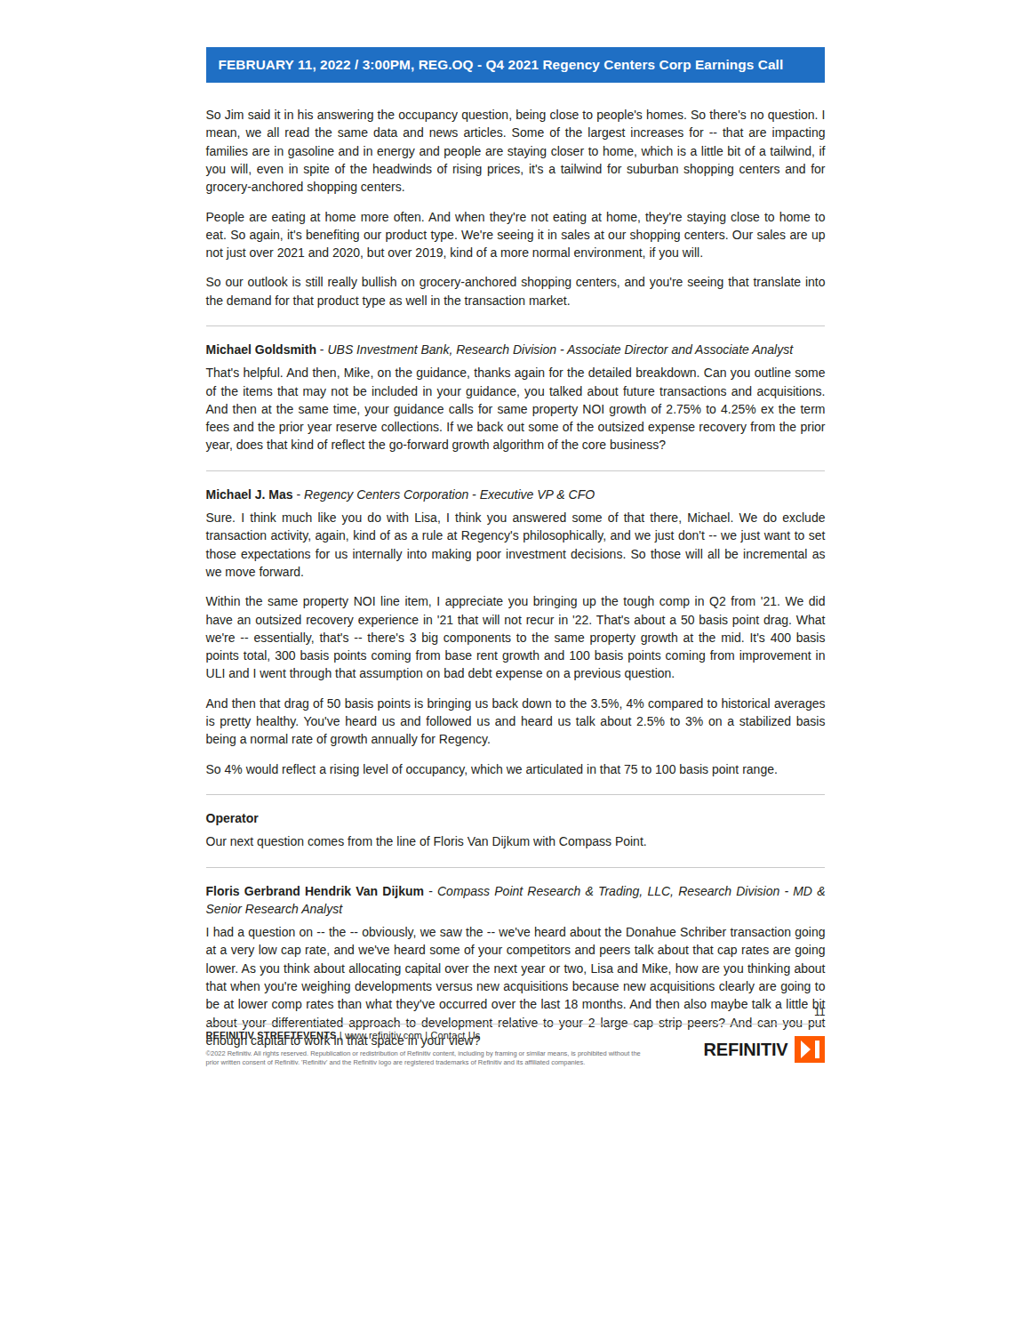FEBRUARY 11, 2022 / 3:00PM, REG.OQ - Q4 2021 Regency Centers Corp Earnings Call
So Jim said it in his answering the occupancy question, being close to people's homes. So there's no question. I mean, we all read the same data and news articles. Some of the largest increases for -- that are impacting families are in gasoline and in energy and people are staying closer to home, which is a little bit of a tailwind, if you will, even in spite of the headwinds of rising prices, it's a tailwind for suburban shopping centers and for grocery-anchored shopping centers.
People are eating at home more often. And when they're not eating at home, they're staying close to home to eat. So again, it's benefiting our product type. We're seeing it in sales at our shopping centers. Our sales are up not just over 2021 and 2020, but over 2019, kind of a more normal environment, if you will.
So our outlook is still really bullish on grocery-anchored shopping centers, and you're seeing that translate into the demand for that product type as well in the transaction market.
Michael Goldsmith - UBS Investment Bank, Research Division - Associate Director and Associate Analyst
That's helpful. And then, Mike, on the guidance, thanks again for the detailed breakdown. Can you outline some of the items that may not be included in your guidance, you talked about future transactions and acquisitions. And then at the same time, your guidance calls for same property NOI growth of 2.75% to 4.25% ex the term fees and the prior year reserve collections. If we back out some of the outsized expense recovery from the prior year, does that kind of reflect the go-forward growth algorithm of the core business?
Michael J. Mas - Regency Centers Corporation - Executive VP & CFO
Sure. I think much like you do with Lisa, I think you answered some of that there, Michael. We do exclude transaction activity, again, kind of as a rule at Regency's philosophically, and we just don't -- we just want to set those expectations for us internally into making poor investment decisions. So those will all be incremental as we move forward.
Within the same property NOI line item, I appreciate you bringing up the tough comp in Q2 from '21. We did have an outsized recovery experience in '21 that will not recur in '22. That's about a 50 basis point drag. What we're -- essentially, that's -- there's 3 big components to the same property growth at the mid. It's 400 basis points total, 300 basis points coming from base rent growth and 100 basis points coming from improvement in ULI and I went through that assumption on bad debt expense on a previous question.
And then that drag of 50 basis points is bringing us back down to the 3.5%, 4% compared to historical averages is pretty healthy. You've heard us and followed us and heard us talk about 2.5% to 3% on a stabilized basis being a normal rate of growth annually for Regency.
So 4% would reflect a rising level of occupancy, which we articulated in that 75 to 100 basis point range.
Operator
Our next question comes from the line of Floris Van Dijkum with Compass Point.
Floris Gerbrand Hendrik Van Dijkum - Compass Point Research & Trading, LLC, Research Division - MD & Senior Research Analyst
I had a question on -- the -- obviously, we saw the -- we've heard about the Donahue Schriber transaction going at a very low cap rate, and we've heard some of your competitors and peers talk about that cap rates are going lower. As you think about allocating capital over the next year or two, Lisa and Mike, how are you thinking about that when you're weighing developments versus new acquisitions because new acquisitions clearly are going to be at lower comp rates than what they've occurred over the last 18 months. And then also maybe talk a little bit about your differentiated approach to development relative to your 2 large cap strip peers? And can you put enough capital to work in that space in your view?
11
REFINITIV STREETEVENTS | www.refinitiv.com | Contact Us
©2022 Refinitiv. All rights reserved. Republication or redistribution of Refinitiv content, including by framing or similar means, is prohibited without the prior written consent of Refinitiv. 'Refinitiv' and the Refinitiv logo are registered trademarks of Refinitiv and its affiliated companies.
REFINITIV